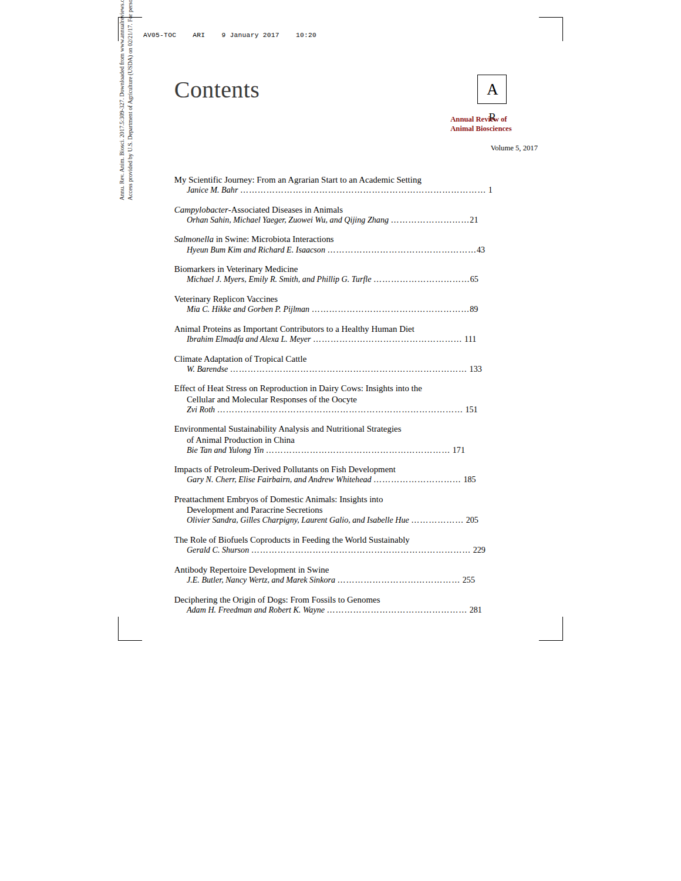AV05-TOC ARI 9 January 2017 10:20
Annu. Rev. Anim. Biosci. 2017.5:309-327. Downloaded from www.annualreviews.org
Access provided by U.S. Department of Agriculture (USDA) on 02/21/17. For personal use only.
AR
Annual Review of
Animal Biosciences
Contents
Volume 5, 2017
My Scientific Journey: From an Agrarian Start to an Academic Setting
Janice M. Bahr ………………………………………………………………………… 1
Campylobacter-Associated Diseases in Animals
Orhan Sahin, Michael Yaeger, Zuowei Wu, and Qijing Zhang ………………………21
Salmonella in Swine: Microbiota Interactions
Hyeun Bum Kim and Richard E. Isaacson ……………………………………………43
Biomarkers in Veterinary Medicine
Michael J. Myers, Emily R. Smith, and Phillip G. Turfle ……………………………65
Veterinary Replicon Vaccines
Mia C. Hikke and Gorben P. Pijlman ………………………………………………89
Animal Proteins as Important Contributors to a Healthy Human Diet
Ibrahim Elmadfa and Alexa L. Meyer …………………………………………… 111
Climate Adaptation of Tropical Cattle
W. Barendse ……………………………………………………………………… 133
Effect of Heat Stress on Reproduction in Dairy Cows: Insights into the
Cellular and Molecular Responses of the Oocyte
Zvi Roth ………………………………………………………………………… 151
Environmental Sustainability Analysis and Nutritional Strategies
of Animal Production in China
Bie Tan and Yulong Yin ……………………………………………………… 171
Impacts of Petroleum-Derived Pollutants on Fish Development
Gary N. Cherr, Elise Fairbairn, and Andrew Whitehead ………………………… 185
Preattachment Embryos of Domestic Animals: Insights into
Development and Paracrine Secretions
Olivier Sandra, Gilles Charpigny, Laurent Galio, and Isabelle Hue ……………… 205
The Role of Biofuels Coproducts in Feeding the World Sustainably
Gerald C. Shurson ………………………………………………………………… 229
Antibody Repertoire Development in Swine
J.E. Butler, Nancy Wertz, and Marek Sinkora …………………………………… 255
Deciphering the Origin of Dogs: From Fossils to Genomes
Adam H. Freedman and Robert K. Wayne ………………………………………… 281